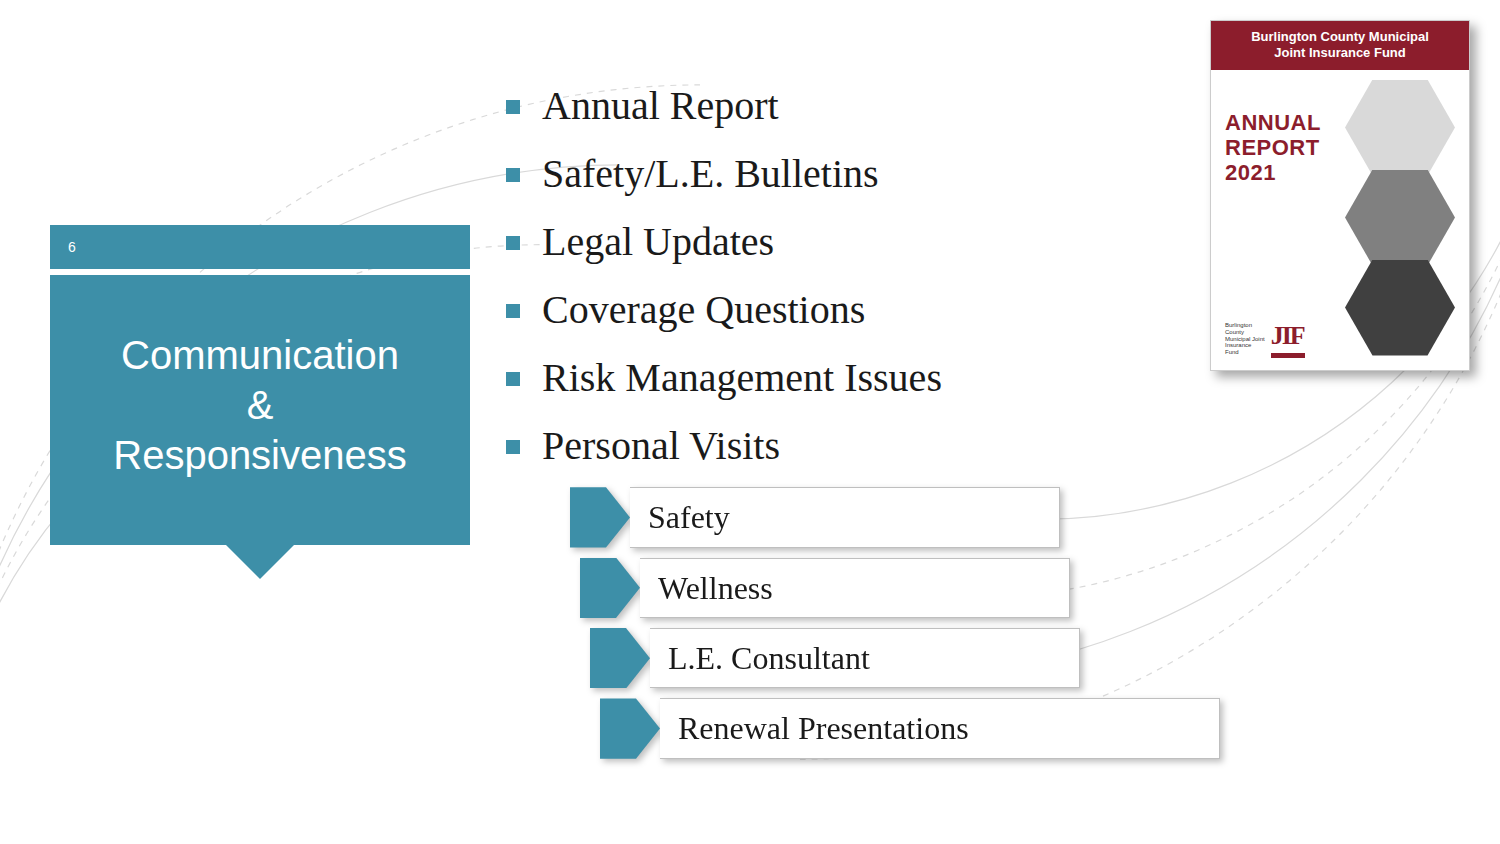Burlington County Municipal
Joint Insurance Fund
ANNUAL
REPORT
2021
Burlington
County
Municipal Joint
Insurance
Fund
JIF
6
Communication
&
Responsiveness
Annual Report
Safety/L.E. Bulletins
Legal Updates
Coverage Questions
Risk Management Issues
Personal Visits
Safety
Wellness
L.E. Consultant
Renewal Presentations